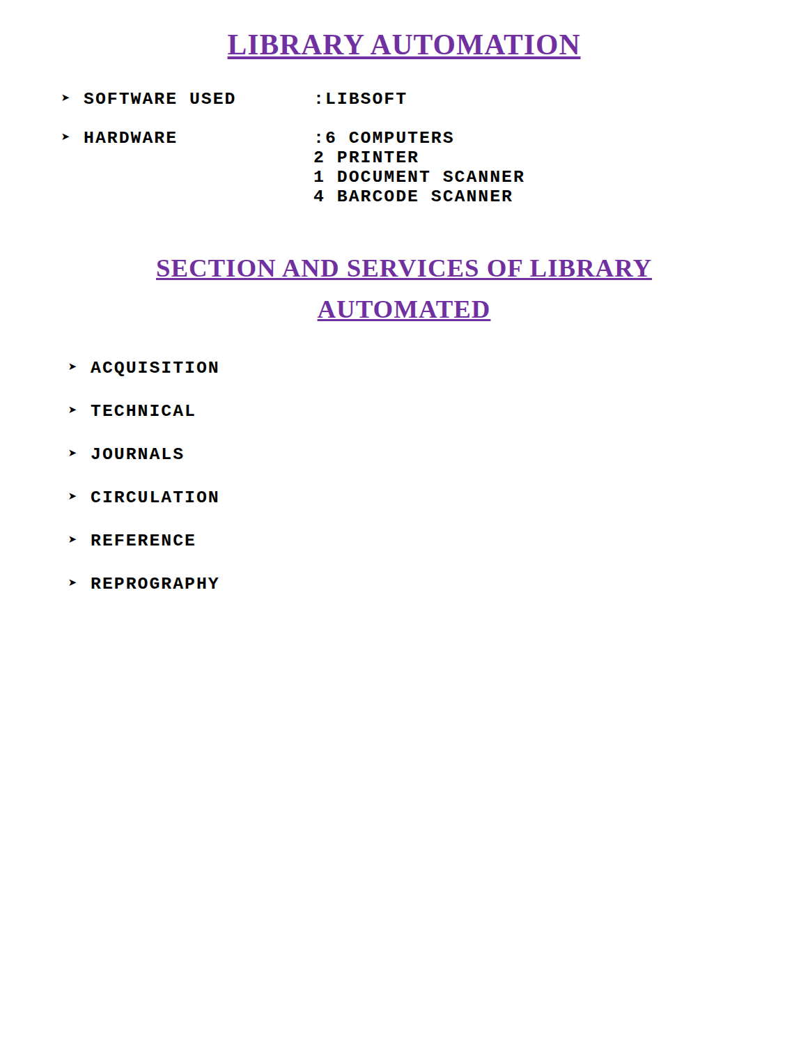LIBRARY AUTOMATION
SOFTWARE USED :LIBSOFT
HARDWARE :6 COMPUTERS 2 PRINTER 1 DOCUMENT SCANNER 4 BARCODE SCANNER
SECTION AND SERVICES OF LIBRARY
AUTOMATED
ACQUISITION
TECHNICAL
JOURNALS
CIRCULATION
REFERENCE
REPROGRAPHY